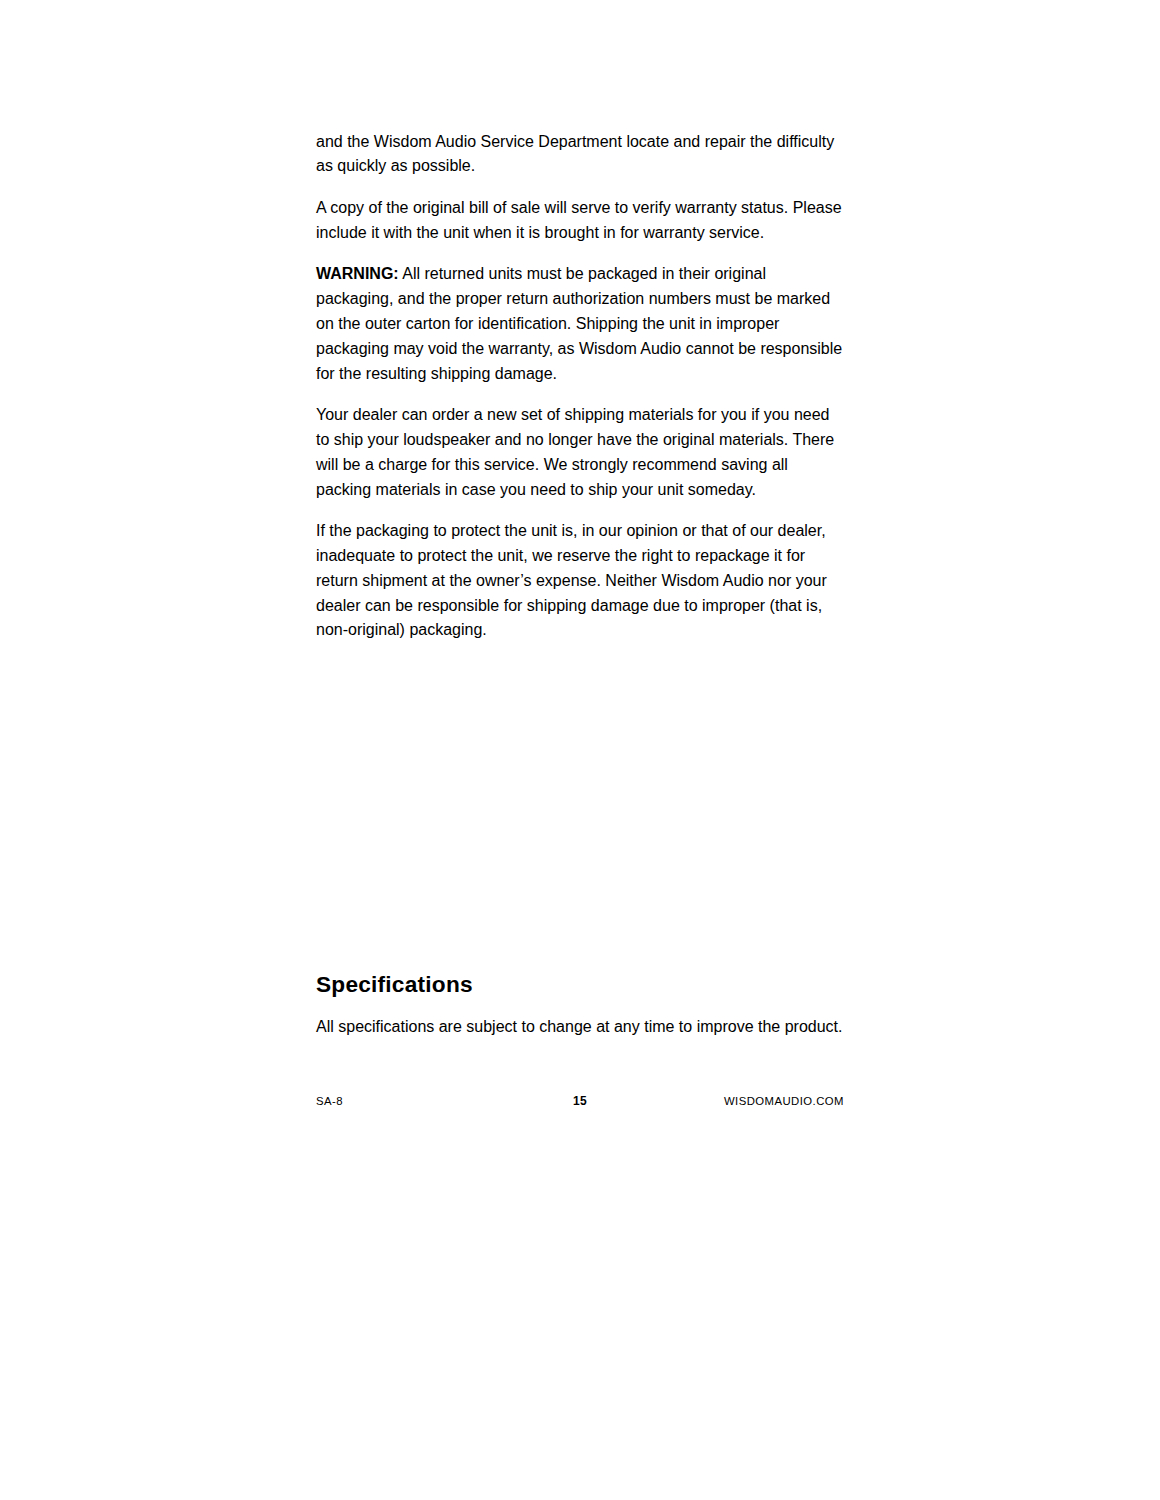and the Wisdom Audio Service Department locate and repair the difficulty as quickly as possible.
A copy of the original bill of sale will serve to verify warranty status. Please include it with the unit when it is brought in for warranty service.
WARNING: All returned units must be packaged in their original packaging, and the proper return authorization numbers must be marked on the outer carton for identification. Shipping the unit in improper packaging may void the warranty, as Wisdom Audio cannot be responsible for the resulting shipping damage.
Your dealer can order a new set of shipping materials for you if you need to ship your loudspeaker and no longer have the original materials. There will be a charge for this service. We strongly recommend saving all packing materials in case you need to ship your unit someday.
If the packaging to protect the unit is, in our opinion or that of our dealer, inadequate to protect the unit, we reserve the right to repackage it for return shipment at the owner’s expense. Neither Wisdom Audio nor your dealer can be responsible for shipping damage due to improper (that is, non-original) packaging.
Specifications
All specifications are subject to change at any time to improve the product.
SA-8
15
WISDOMAUDIO.COM